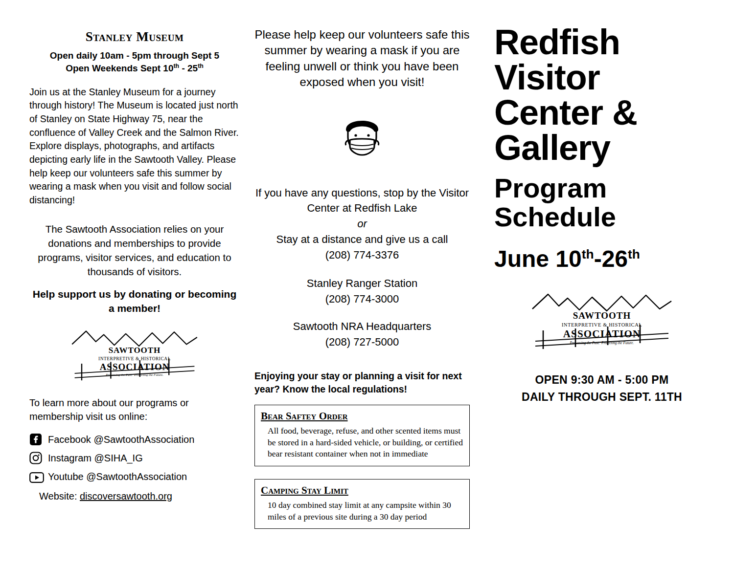Stanley Museum
Open daily 10am - 5pm through Sept 5
Open Weekends Sept 10th - 25th
Join us at the Stanley Museum for a journey through history! The Museum is located just north of Stanley on State Highway 75, near the confluence of Valley Creek and the Salmon River. Explore displays, photographs, and artifacts depicting early life in the Sawtooth Valley. Please help keep our volunteers safe this summer by wearing a mask when you visit and follow social distancing!
The Sawtooth Association relies on your donations and memberships to provide programs, visitor services, and education to thousands of visitors.
Help support us by donating or becoming a member!
SAWTOOTH INTERPRETIVE & HISTORICAL ASSOCIATION Preserving the Past. Protecting the Future.
To learn more about our programs or membership visit us online:
Facebook @SawtoothAssociation
Instagram @SIHA_IG
Youtube @SawtoothAssociation
Website: discoversawtooth.org
Please help keep our volunteers safe this summer by wearing a mask if you are feeling unwell or think you have been exposed when you visit!
If you have any questions, stop by the Visitor Center at Redfish Lake
or
Stay at a distance and give us a call
(208) 774-3376
Stanley Ranger Station
(208) 774-3000
Sawtooth NRA Headquarters
(208) 727-5000
Enjoying your stay or planning a visit for next year? Know the local regulations!
Bear Saftey Order
All food, beverage, refuse, and other scented items must be stored in a hard-sided vehicle, or building, or certified bear resistant container when not in immediate
Camping Stay Limit
10 day combined stay limit at any campsite within 30 miles of a previous site during a 30 day period
Redfish Visitor Center & Gallery
Program Schedule
June 10th-26th
SAWTOOTH INTERPRETIVE & HISTORICAL ASSOCIATION Preserving the Past. Protecting the Future.
OPEN 9:30 AM - 5:00 PM
DAILY THROUGH SEPT. 11TH